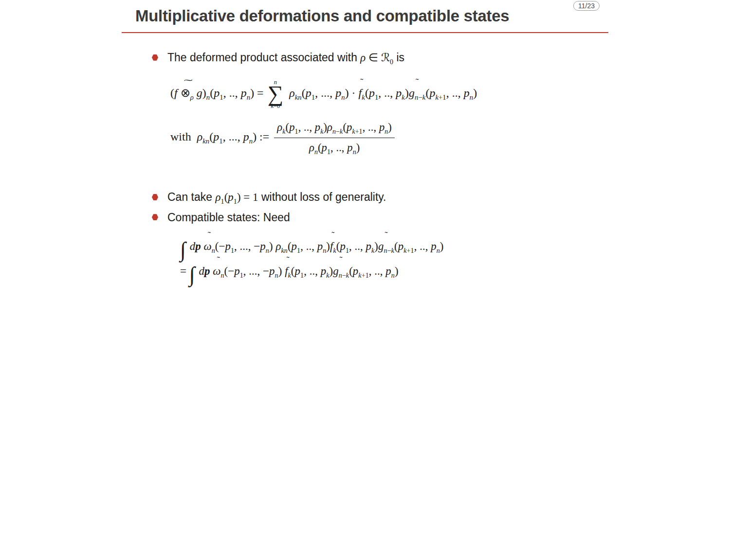11/23
Multiplicative deformations and compatible states
The deformed product associated with ρ ∈ ℛ0 is
(f ⊗ρ g)˜n(p1, .., pn) = n ∑ k=0 ρkn(p1, ..., pn) · fk˜(p1, .., pk)gn−k˜(pk+1, .., pn)
with ρkn(p1, ..., pn) := ρk(p1, .., pk)ρn−k(pk+1, .., pn) ρn(p1, .., pn)
Can take ρ1(p1) = 1 without loss of generality.
Compatible states: Need
∫ dp ωn˜(−p1, ..., −pn) ρkn(p1, .., pn)fk˜(p1, .., pk)gn−k˜(pk+1, .., pn)
= ∫ dp ωn˜(−p1, ..., −pn) fk˜(p1, .., pk)gn−k˜(pk+1, .., pn)